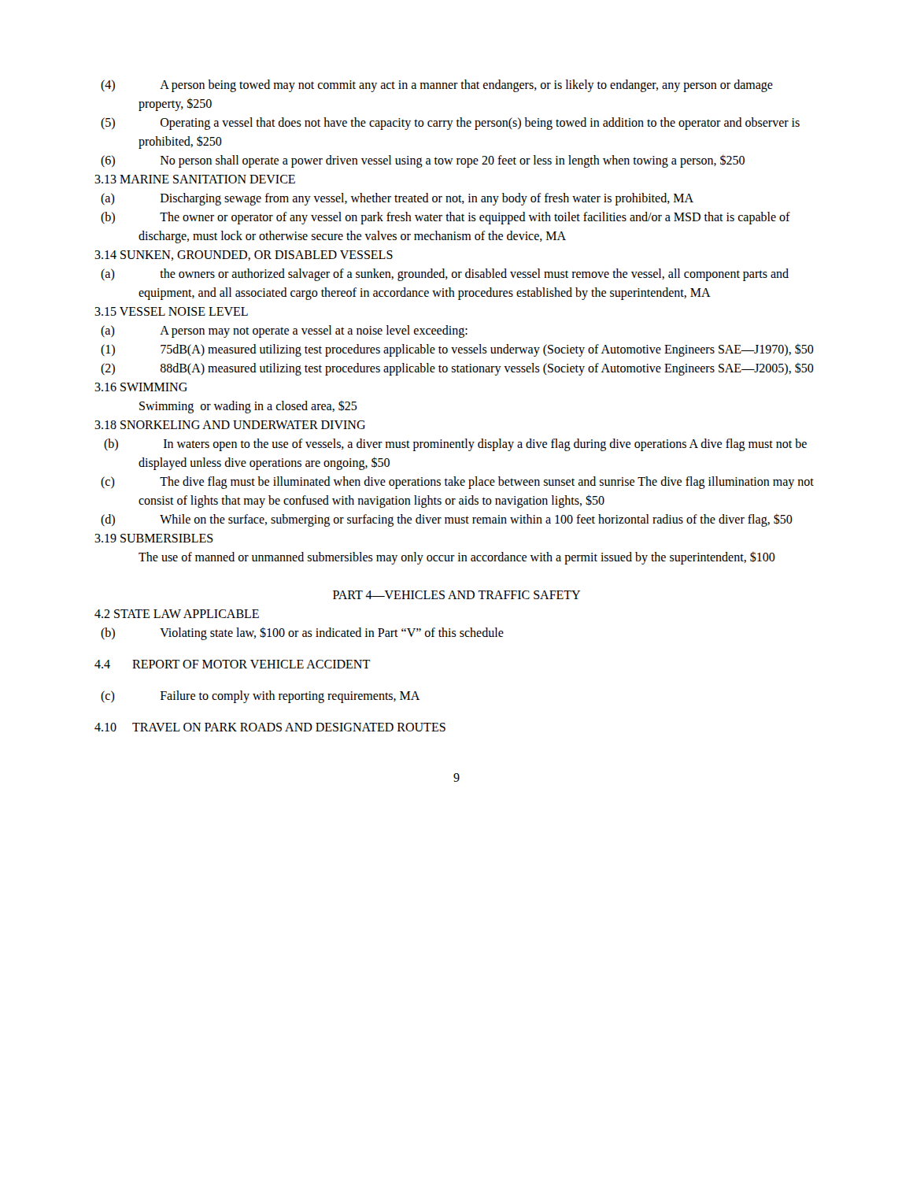(4) A person being towed may not commit any act in a manner that endangers, or is likely to endanger, any person or damage property, $250
(5) Operating a vessel that does not have the capacity to carry the person(s) being towed in addition to the operator and observer is prohibited, $250
(6) No person shall operate a power driven vessel using a tow rope 20 feet or less in length when towing a person, $250
3.13 MARINE SANITATION DEVICE
(a) Discharging sewage from any vessel, whether treated or not, in any body of fresh water is prohibited, MA
(b) The owner or operator of any vessel on park fresh water that is equipped with toilet facilities and/or a MSD that is capable of discharge, must lock or otherwise secure the valves or mechanism of the device, MA
3.14 SUNKEN, GROUNDED, OR DISABLED VESSELS
(a) the owners or authorized salvager of a sunken, grounded, or disabled vessel must remove the vessel, all component parts and equipment, and all associated cargo thereof in accordance with procedures established by the superintendent, MA
3.15 VESSEL NOISE LEVEL
(a) A person may not operate a vessel at a noise level exceeding:
(1) 75dB(A) measured utilizing test procedures applicable to vessels underway (Society of Automotive Engineers SAE—J1970), $50
(2) 88dB(A) measured utilizing test procedures applicable to stationary vessels (Society of Automotive Engineers SAE—J2005), $50
3.16 SWIMMING
Swimming or wading in a closed area, $25
3.18 SNORKELING AND UNDERWATER DIVING
(b) In waters open to the use of vessels, a diver must prominently display a dive flag during dive operations A dive flag must not be displayed unless dive operations are ongoing, $50
(c) The dive flag must be illuminated when dive operations take place between sunset and sunrise The dive flag illumination may not consist of lights that may be confused with navigation lights or aids to navigation lights, $50
(d) While on the surface, submerging or surfacing the diver must remain within a 100 feet horizontal radius of the diver flag, $50
3.19 SUBMERSIBLES
The use of manned or unmanned submersibles may only occur in accordance with a permit issued by the superintendent, $100
PART 4—VEHICLES AND TRAFFIC SAFETY
4.2 STATE LAW APPLICABLE
(b) Violating state law, $100 or as indicated in Part “V” of this schedule
4.4 REPORT OF MOTOR VEHICLE ACCIDENT
(c) Failure to comply with reporting requirements, MA
4.10 TRAVEL ON PARK ROADS AND DESIGNATED ROUTES
9